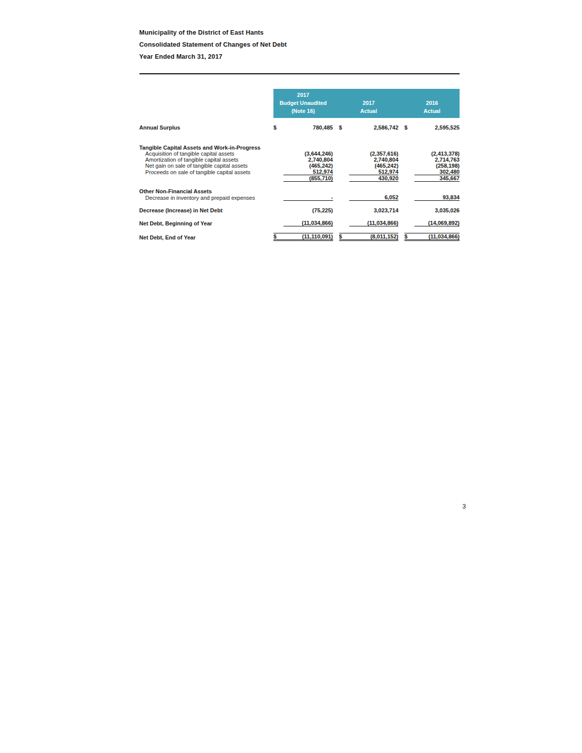Municipality of the District of East Hants
Consolidated Statement of Changes of Net Debt
Year Ended March 31, 2017
| | 2017 Budget Unaudited (Note 16) | | 2017 Actual | | 2016 Actual |
| --- | --- | --- | --- | --- | --- |
| Annual Surplus | $ | 780,485 | | $ | 2,586,742 | | $ | 2,595,525 |
| Tangible Capital Assets and Work-in-Progress | | | | | | | | |
| Acquisition of tangible capital assets | | (3,644,246) | | | (2,357,616) | | | (2,413,378) |
| Amortization of tangible capital assets | | 2,740,804 | | | 2,740,804 | | | 2,714,763 |
| Net gain on sale of tangible capital assets | | (465,242) | | | (465,242) | | | (258,198) |
| Proceeds on sale of tangible capital assets | | 512,974 | | | 512,974 | | | 302,480 |
| | | (855,710) | | | 430,920 | | | 345,667 |
| Other Non-Financial Assets | | | | | | | | |
| Decrease in inventory and prepaid expenses | | - | | | 6,052 | | | 93,834 |
| Decrease (Increase) in Net Debt | | (75,225) | | | 3,023,714 | | | 3,035,026 |
| Net Debt, Beginning of Year | | (11,034,866) | | | (11,034,866) | | | (14,069,892) |
| Net Debt, End of Year | $ | (11,110,091) | | $ | (8,011,152) | | $ | (11,034,866) |
3